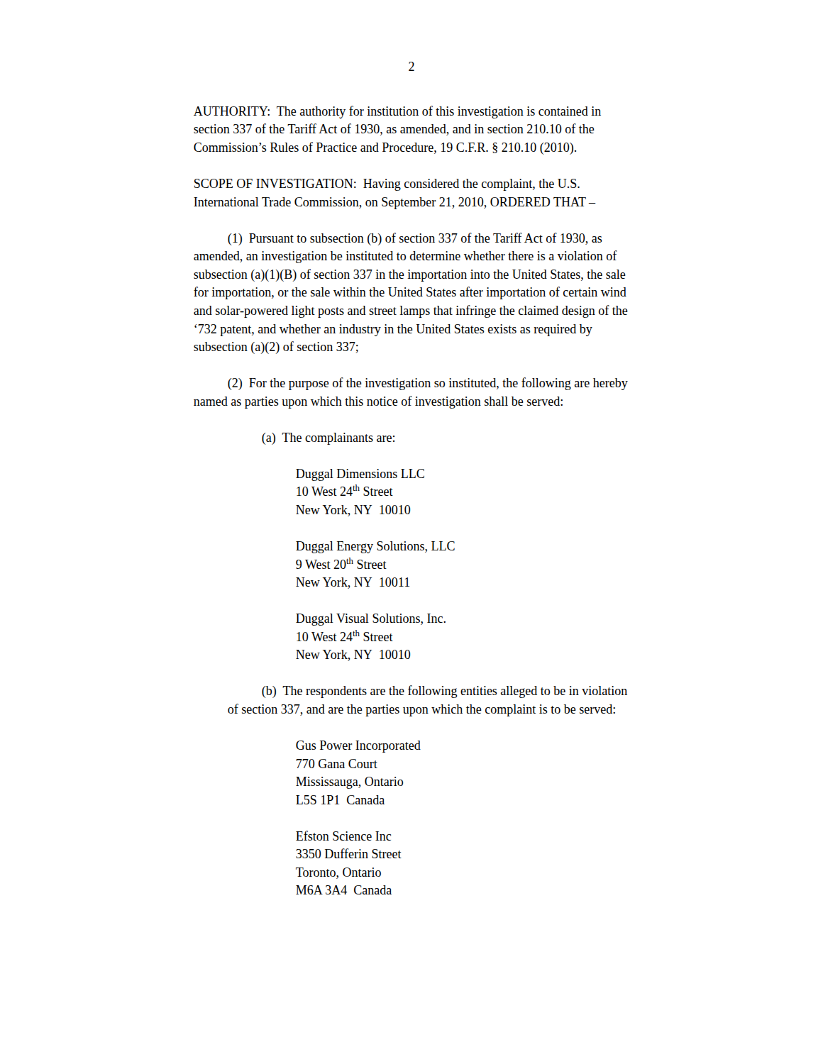2
AUTHORITY: The authority for institution of this investigation is contained in section 337 of the Tariff Act of 1930, as amended, and in section 210.10 of the Commission’s Rules of Practice and Procedure, 19 C.F.R. § 210.10 (2010).
SCOPE OF INVESTIGATION: Having considered the complaint, the U.S. International Trade Commission, on September 21, 2010, ORDERED THAT –
(1) Pursuant to subsection (b) of section 337 of the Tariff Act of 1930, as amended, an investigation be instituted to determine whether there is a violation of subsection (a)(1)(B) of section 337 in the importation into the United States, the sale for importation, or the sale within the United States after importation of certain wind and solar-powered light posts and street lamps that infringe the claimed design of the ‘732 patent, and whether an industry in the United States exists as required by subsection (a)(2) of section 337;
(2) For the purpose of the investigation so instituted, the following are hereby named as parties upon which this notice of investigation shall be served:
(a) The complainants are:
Duggal Dimensions LLC
10 West 24th Street
New York, NY 10010
Duggal Energy Solutions, LLC
9 West 20th Street
New York, NY 10011
Duggal Visual Solutions, Inc.
10 West 24th Street
New York, NY 10010
(b) The respondents are the following entities alleged to be in violation of section 337, and are the parties upon which the complaint is to be served:
Gus Power Incorporated
770 Gana Court
Mississauga, Ontario
L5S 1P1 Canada
Efston Science Inc
3350 Dufferin Street
Toronto, Ontario
M6A 3A4 Canada